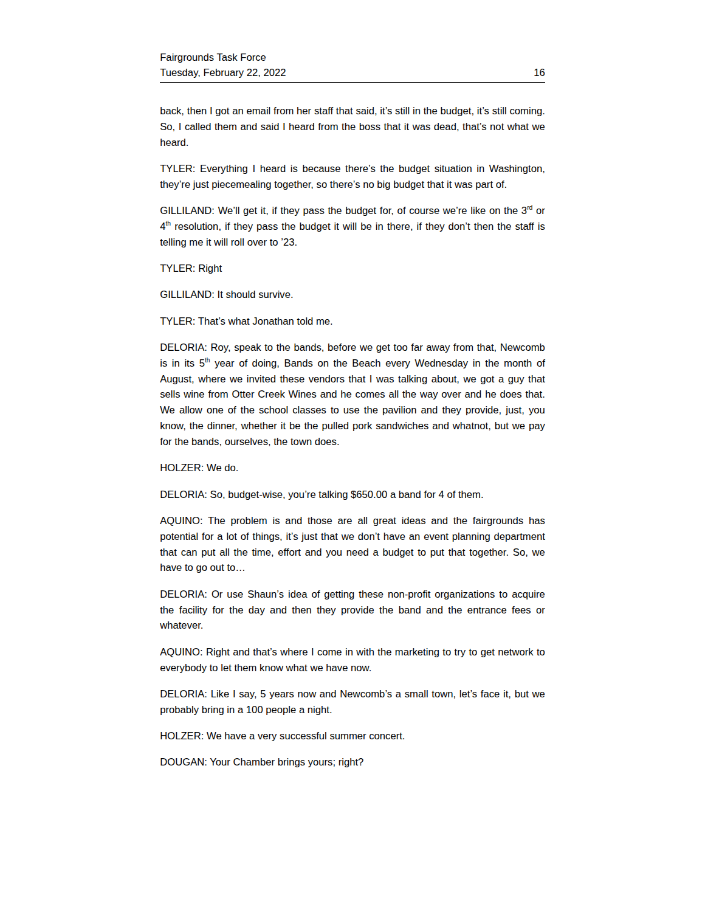Fairgrounds Task Force
Tuesday, February 22, 2022
16
back, then I got an email from her staff that said, it’s still in the budget, it’s still coming. So, I called them and said I heard from the boss that it was dead, that’s not what we heard.
TYLER: Everything I heard is because there’s the budget situation in Washington, they’re just piecemealing together, so there’s no big budget that it was part of.
GILLILAND: We’ll get it, if they pass the budget for, of course we’re like on the 3rd or 4th resolution, if they pass the budget it will be in there, if they don’t then the staff is telling me it will roll over to ’23.
TYLER: Right
GILLILAND: It should survive.
TYLER: That’s what Jonathan told me.
DELORIA: Roy, speak to the bands, before we get too far away from that, Newcomb is in its 5th year of doing, Bands on the Beach every Wednesday in the month of August, where we invited these vendors that I was talking about, we got a guy that sells wine from Otter Creek Wines and he comes all the way over and he does that. We allow one of the school classes to use the pavilion and they provide, just, you know, the dinner, whether it be the pulled pork sandwiches and whatnot, but we pay for the bands, ourselves, the town does.
HOLZER: We do.
DELORIA: So, budget-wise, you’re talking $650.00 a band for 4 of them.
AQUINO: The problem is and those are all great ideas and the fairgrounds has potential for a lot of things, it’s just that we don’t have an event planning department that can put all the time, effort and you need a budget to put that together. So, we have to go out to…
DELORIA: Or use Shaun’s idea of getting these non-profit organizations to acquire the facility for the day and then they provide the band and the entrance fees or whatever.
AQUINO: Right and that’s where I come in with the marketing to try to get network to everybody to let them know what we have now.
DELORIA: Like I say, 5 years now and Newcomb’s a small town, let’s face it, but we probably bring in a 100 people a night.
HOLZER: We have a very successful summer concert.
DOUGAN: Your Chamber brings yours; right?